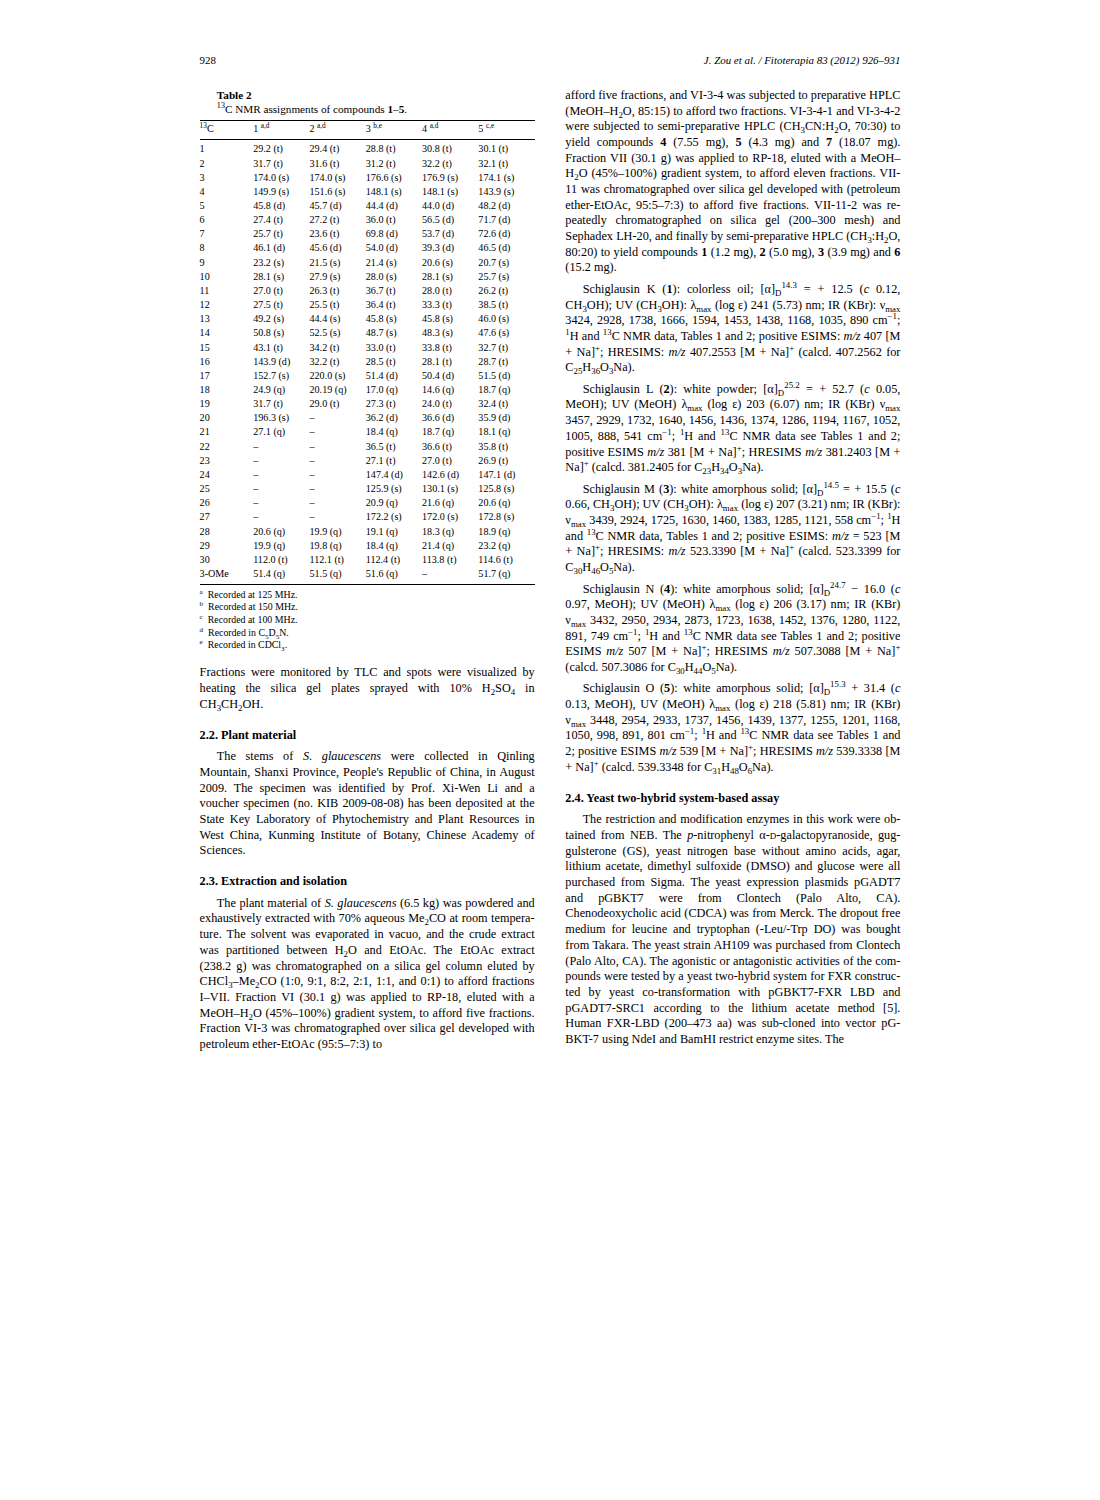928 J. Zou et al. / Fitoterapia 83 (2012) 926–931
Table 2
13C NMR assignments of compounds 1–5.
| 13 C | 1 a,d | 2 a,d | 3 b,e | 4 a,d | 5 c,e |
| --- | --- | --- | --- | --- | --- |
| 1 | 29.2 (t) | 29.4 (t) | 28.8 (t) | 30.8 (t) | 30.1 (t) |
| 2 | 31.7 (t) | 31.6 (t) | 31.2 (t) | 32.2 (t) | 32.1 (t) |
| 3 | 174.0 (s) | 174.0 (s) | 176.6 (s) | 176.9 (s) | 174.1 (s) |
| 4 | 149.9 (s) | 151.6 (s) | 148.1 (s) | 148.1 (s) | 143.9 (s) |
| 5 | 45.8 (d) | 45.7 (d) | 44.4 (d) | 44.0 (d) | 48.2 (d) |
| 6 | 27.4 (t) | 27.2 (t) | 36.0 (t) | 56.5 (d) | 71.7 (d) |
| 7 | 25.7 (t) | 23.6 (t) | 69.8 (d) | 53.7 (d) | 72.6 (d) |
| 8 | 46.1 (d) | 45.6 (d) | 54.0 (d) | 39.3 (d) | 46.5 (d) |
| 9 | 23.2 (s) | 21.5 (s) | 21.4 (s) | 20.6 (s) | 20.7 (s) |
| 10 | 28.1 (s) | 27.9 (s) | 28.0 (s) | 28.1 (s) | 25.7 (s) |
| 11 | 27.0 (t) | 26.3 (t) | 36.7 (t) | 28.0 (t) | 26.2 (t) |
| 12 | 27.5 (t) | 25.5 (t) | 36.4 (t) | 33.3 (t) | 38.5 (t) |
| 13 | 49.2 (s) | 44.4 (s) | 45.8 (s) | 45.8 (s) | 46.0 (s) |
| 14 | 50.8 (s) | 52.5 (s) | 48.7 (s) | 48.3 (s) | 47.6 (s) |
| 15 | 43.1 (t) | 34.2 (t) | 33.0 (t) | 33.8 (t) | 32.7 (t) |
| 16 | 143.9 (d) | 32.2 (t) | 28.5 (t) | 28.1 (t) | 28.7 (t) |
| 17 | 152.7 (s) | 220.0 (s) | 51.4 (d) | 50.4 (d) | 51.5 (d) |
| 18 | 24.9 (q) | 20.19 (q) | 17.0 (q) | 14.6 (q) | 18.7 (q) |
| 19 | 31.7 (t) | 29.0 (t) | 27.3 (t) | 24.0 (t) | 32.4 (t) |
| 20 | 196.3 (s) | – | 36.2 (d) | 36.6 (d) | 35.9 (d) |
| 21 | 27.1 (q) | – | 18.4 (q) | 18.7 (q) | 18.1 (q) |
| 22 | – | – | 36.5 (t) | 36.6 (t) | 35.8 (t) |
| 23 | – | – | 27.1 (t) | 27.0 (t) | 26.9 (t) |
| 24 | – | – | 147.4 (d) | 142.6 (d) | 147.1 (d) |
| 25 | – | – | 125.9 (s) | 130.1 (s) | 125.8 (s) |
| 26 | – | – | 20.9 (q) | 21.6 (q) | 20.6 (q) |
| 27 | – | – | 172.2 (s) | 172.0 (s) | 172.8 (s) |
| 28 | 20.6 (q) | 19.9 (q) | 19.1 (q) | 18.3 (q) | 18.9 (q) |
| 29 | 19.9 (q) | 19.8 (q) | 18.4 (q) | 21.4 (q) | 23.2 (q) |
| 30 | 112.0 (t) | 112.1 (t) | 112.4 (t) | 113.8 (t) | 114.6 (t) |
| 3-OMe | 51.4 (q) | 51.5 (q) | 51.6 (q) | – | 51.7 (q) |
a Recorded at 125 MHz.
b Recorded at 150 MHz.
c Recorded at 100 MHz.
d Recorded in C5D5N.
e Recorded in CDCl3.
Fractions were monitored by TLC and spots were visualized by heating the silica gel plates sprayed with 10% H2SO4 in CH3CH2OH.
2.2. Plant material
The stems of S. glaucescens were collected in Qinling Mountain, Shanxi Province, People's Republic of China, in August 2009. The specimen was identified by Prof. Xi-Wen Li and a voucher specimen (no. KIB 2009-08-08) has been deposited at the State Key Laboratory of Phytochemistry and Plant Resources in West China, Kunming Institute of Botany, Chinese Academy of Sciences.
2.3. Extraction and isolation
The plant material of S. glaucescens (6.5 kg) was powdered and exhaustively extracted with 70% aqueous Me2CO at room temperature. The solvent was evaporated in vacuo, and the crude extract was partitioned between H2O and EtOAc. The EtOAc extract (238.2 g) was chromatographed on a silica gel column eluted by CHCl3–Me2CO (1:0, 9:1, 8:2, 2:1, 1:1, and 0:1) to afford fractions I–VII. Fraction VI (30.1 g) was applied to RP-18, eluted with a MeOH–H2O (45%–100%) gradient system, to afford five fractions. Fraction VI-3 was chromatographed over silica gel developed with petroleum ether-EtOAc (95:5–7:3) to
afford five fractions, and VI-3-4 was subjected to preparative HPLC (MeOH–H2O, 85:15) to afford two fractions. VI-3-4-1 and VI-3-4-2 were subjected to semi-preparative HPLC (CH3CN:H2O, 70:30) to yield compounds 4 (7.55 mg), 5 (4.3 mg) and 7 (18.07 mg). Fraction VII (30.1 g) was applied to RP-18, eluted with a MeOH–H2O (45%–100%) gradient system, to afford eleven fractions. VII-11 was chromatographed over silica gel developed with (petroleum ether-EtOAc, 95:5–7:3) to afford five fractions. VII-11-2 was repeatedly chromatographed on silica gel (200–300 mesh) and Sephadex LH-20, and finally by semi-preparative HPLC (CH3:H2O, 80:20) to yield compounds 1 (1.2 mg), 2 (5.0 mg), 3 (3.9 mg) and 6 (15.2 mg).
Schiglausin K (1): colorless oil; [α]D14.3 = + 12.5 (c 0.12, CH3OH); UV (CH3OH): λmax (log ε) 241 (5.73) nm; IR (KBr): νmax 3424, 2928, 1738, 1666, 1594, 1453, 1438, 1168, 1035, 890 cm−1; 1H and 13C NMR data, Tables 1 and 2; positive ESIMS: m/z 407 [M + Na]+; HRESIMS: m/z 407.2553 [M + Na]+ (calcd. 407.2562 for C25H36O3Na).
Schiglausin L (2): white powder; [α]D25.2 = + 52.7 (c 0.05, MeOH); UV (MeOH) λmax (log ε) 203 (6.07) nm; IR (KBr) νmax 3457, 2929, 1732, 1640, 1456, 1436, 1374, 1286, 1194, 1167, 1052, 1005, 888, 541 cm−1; 1H and 13C NMR data see Tables 1 and 2; positive ESIMS m/z 381 [M + Na]+; HRESIMS m/z 381.2403 [M + Na]+ (calcd. 381.2405 for C23H34O3Na).
Schiglausin M (3): white amorphous solid; [α]D14.5 = + 15.5 (c 0.66, CH3OH); UV (CH3OH): λmax (log ε) 207 (3.21) nm; IR (KBr): νmax 3439, 2924, 1725, 1630, 1460, 1383, 1285, 1121, 558 cm−1; 1H and 13C NMR data, Tables 1 and 2; positive ESIMS: m/z = 523 [M + Na]+; HRESIMS: m/z 523.3390 [M + Na]+ (calcd. 523.3399 for C30H46O5Na).
Schiglausin N (4): white amorphous solid; [α]D24.7 − 16.0 (c 0.97, MeOH); UV (MeOH) λmax (log ε) 206 (3.17) nm; IR (KBr) νmax 3432, 2950, 2934, 2873, 1723, 1638, 1452, 1376, 1280, 1122, 891, 749 cm−1; 1H and 13C NMR data see Tables 1 and 2; positive ESIMS m/z 507 [M + Na]+; HRESIMS m/z 507.3088 [M + Na]+ (calcd. 507.3086 for C30H44O5Na).
Schiglausin O (5): white amorphous solid; [α]D15.3 + 31.4 (c 0.13, MeOH), UV (MeOH) λmax (log ε) 218 (5.81) nm; IR (KBr) νmax 3448, 2954, 2933, 1737, 1456, 1439, 1377, 1255, 1201, 1168, 1050, 998, 891, 801 cm−1; 1H and 13C NMR data see Tables 1 and 2; positive ESIMS m/z 539 [M + Na]+; HRESIMS m/z 539.3338 [M + Na]+ (calcd. 539.3348 for C31H48O6Na).
2.4. Yeast two-hybrid system-based assay
The restriction and modification enzymes in this work were obtained from NEB. The p-nitrophenyl α-d-galactopyranoside, guggulsterone (GS), yeast nitrogen base without amino acids, agar, lithium acetate, dimethyl sulfoxide (DMSO) and glucose were all purchased from Sigma. The yeast expression plasmids pGADT7 and pGBKT7 were from Clontech (Palo Alto, CA). Chenodeoxycholic acid (CDCA) was from Merck. The dropout free medium for leucine and tryptophan (-Leu/-Trp DO) was bought from Takara. The yeast strain AH109 was purchased from Clontech (Palo Alto, CA). The agonistic or antagonistic activities of the compounds were tested by a yeast two-hybrid system for FXR constructed by yeast co-transformation with pGBKT7-FXR LBD and pGADT7-SRC1 according to the lithium acetate method [5]. Human FXR-LBD (200–473 aa) was sub-cloned into vector pGBKT-7 using NdeI and BamHI restrict enzyme sites. The